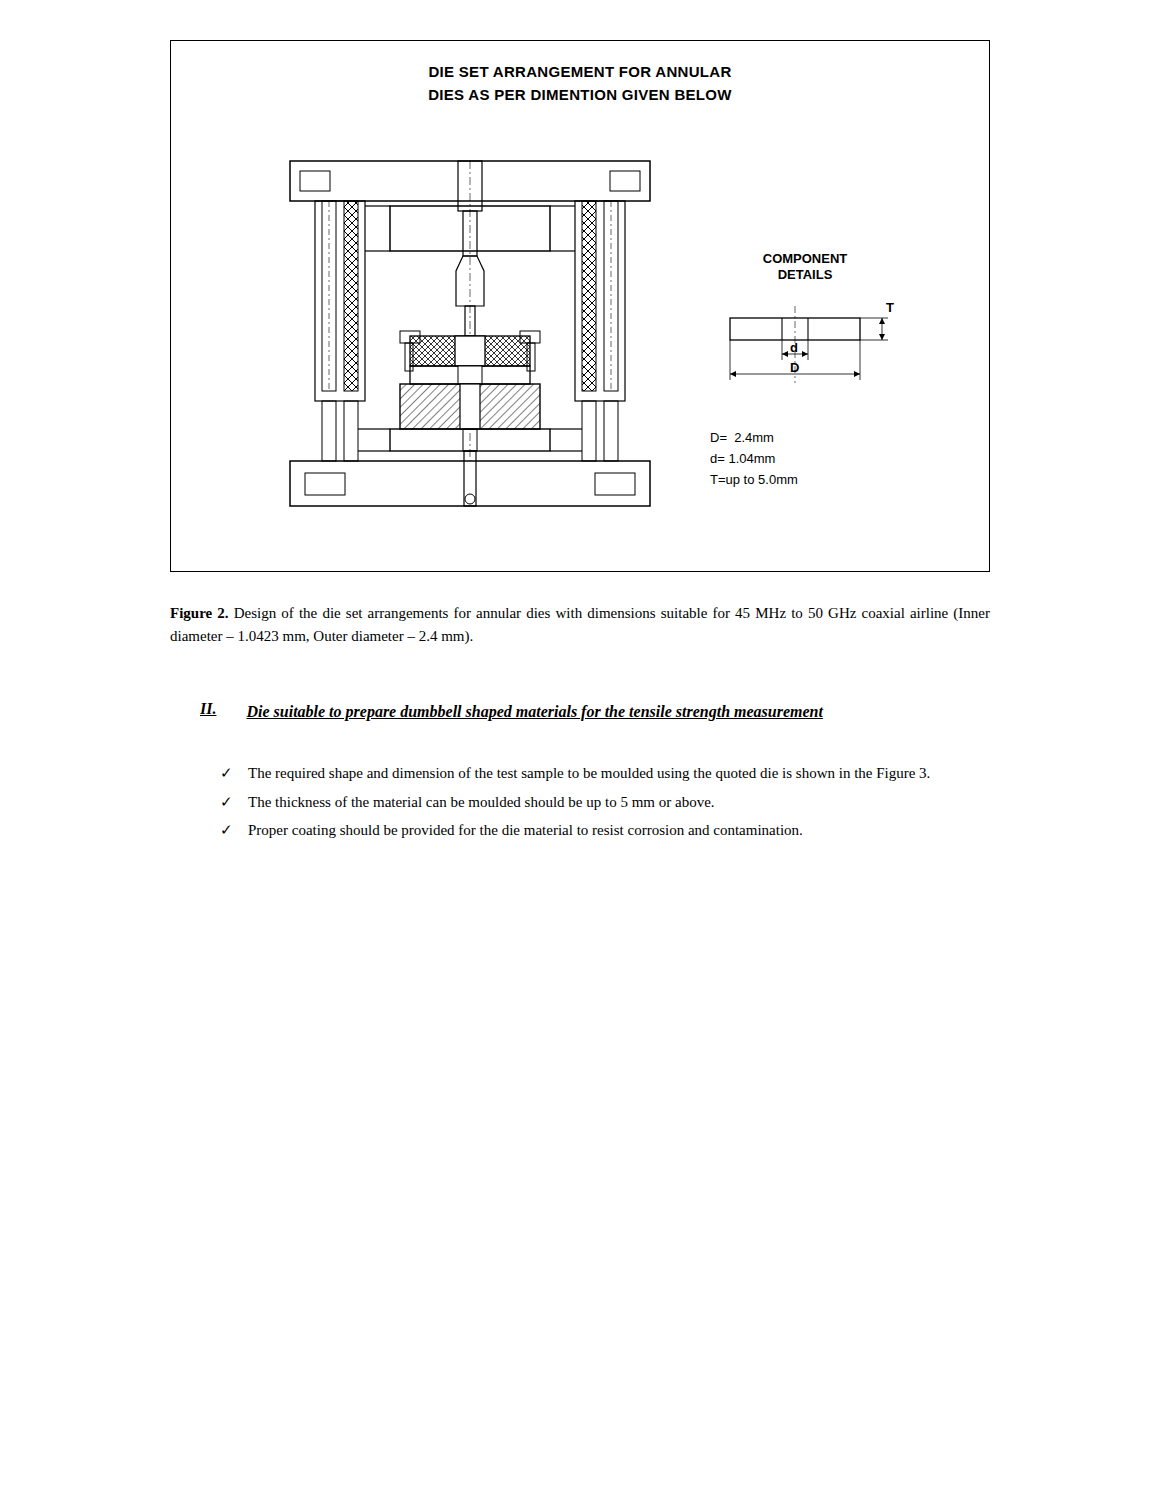DIE SET ARRANGEMENT FOR ANNULAR
DIES AS PER DIMENTION GIVEN BELOW
COMPONENT
DETAILS
T d D
D= 2.4mm
d= 1.04mm
T=up to 5.0mm
Figure 2. Design of the die set arrangements for annular dies with dimensions suitable for 45 MHz to 50 GHz coaxial airline (Inner diameter – 1.0423 mm, Outer diameter – 2.4 mm).
II.
Die suitable to prepare dumbbell shaped materials for the tensile strength measurement
The required shape and dimension of the test sample to be moulded using the quoted die is shown in the Figure 3.
The thickness of the material can be moulded should be up to 5 mm or above.
Proper coating should be provided for the die material to resist corrosion and contamination.